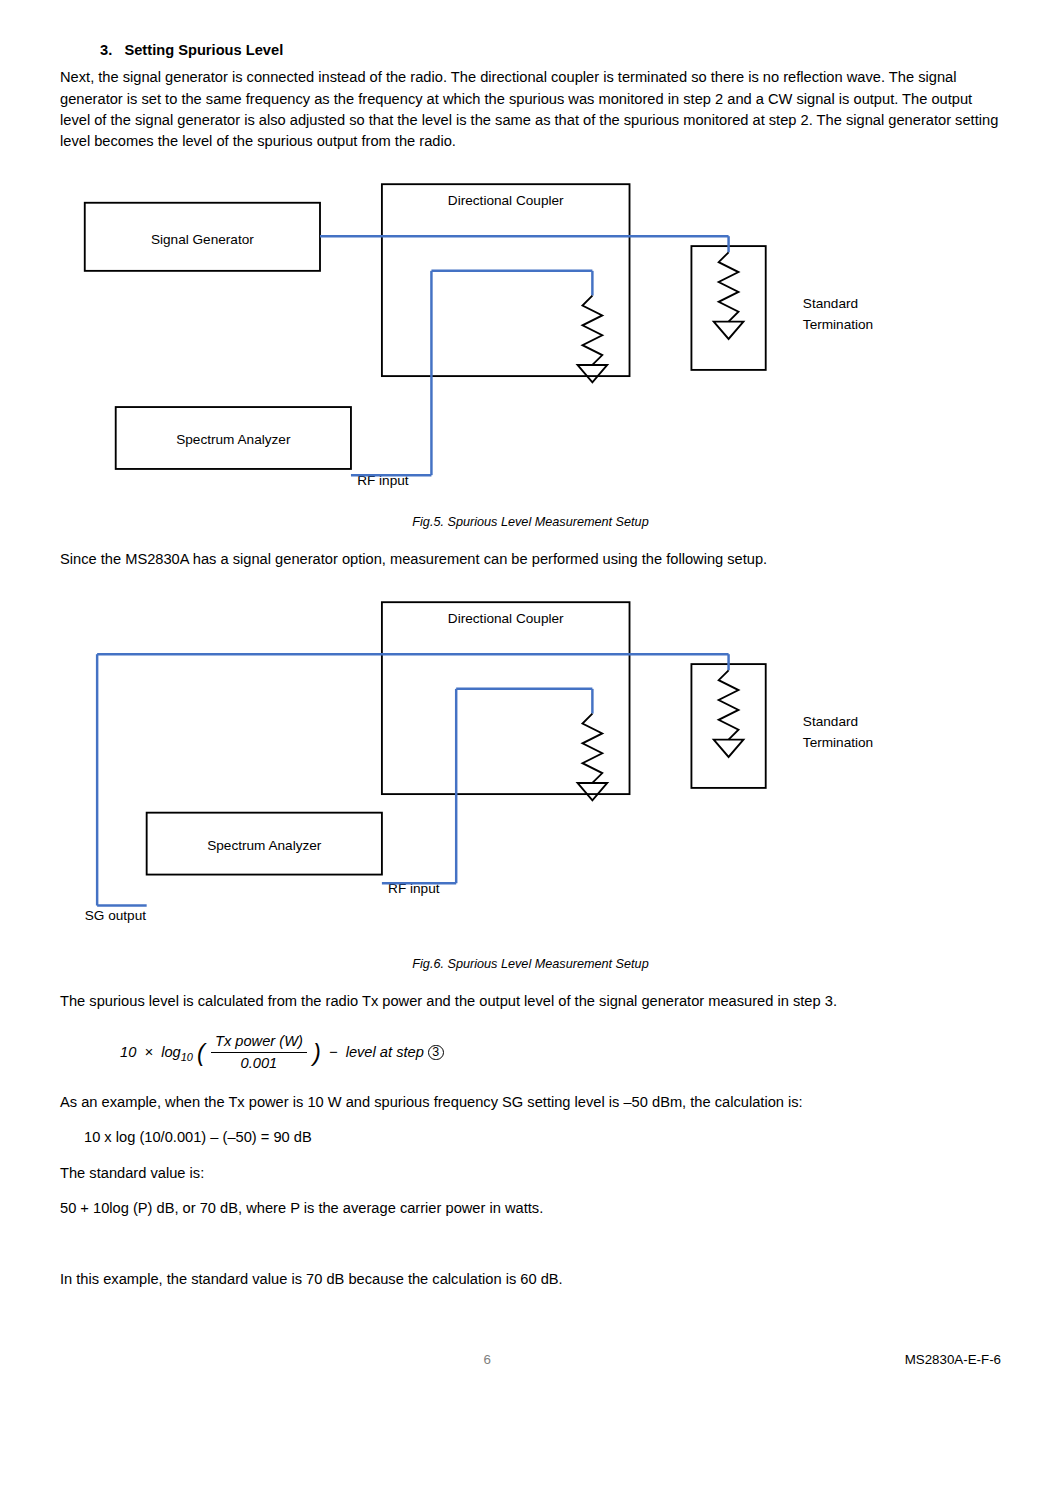3. Setting Spurious Level
Next, the signal generator is connected instead of the radio. The directional coupler is terminated so there is no reflection wave. The signal generator is set to the same frequency as the frequency at which the spurious was monitored in step 2 and a CW signal is output. The output level of the signal generator is also adjusted so that the level is the same as that of the spurious monitored at step 2. The signal generator setting level becomes the level of the spurious output from the radio.
Signal Generator Directional Coupler Standard Termination Spectrum Analyzer RF input
Fig.5. Spurious Level Measurement Setup
Since the MS2830A has a signal generator option, measurement can be performed using the following setup.
Directional Coupler Standard Termination Spectrum Analyzer RF input SG output
Fig.6. Spurious Level Measurement Setup
The spurious level is calculated from the radio Tx power and the output level of the signal generator measured in step 3.
10 × log10 ( Tx power (W) 0.001 ) − level at step 3
As an example, when the Tx power is 10 W and spurious frequency SG setting level is –50 dBm, the calculation is:
10 x log (10/0.001) – (–50) = 90 dB
The standard value is:
50 + 10log (P) dB, or 70 dB, where P is the average carrier power in watts.
In this example, the standard value is 70 dB because the calculation is 60 dB.
6 MS2830A-E-F-6